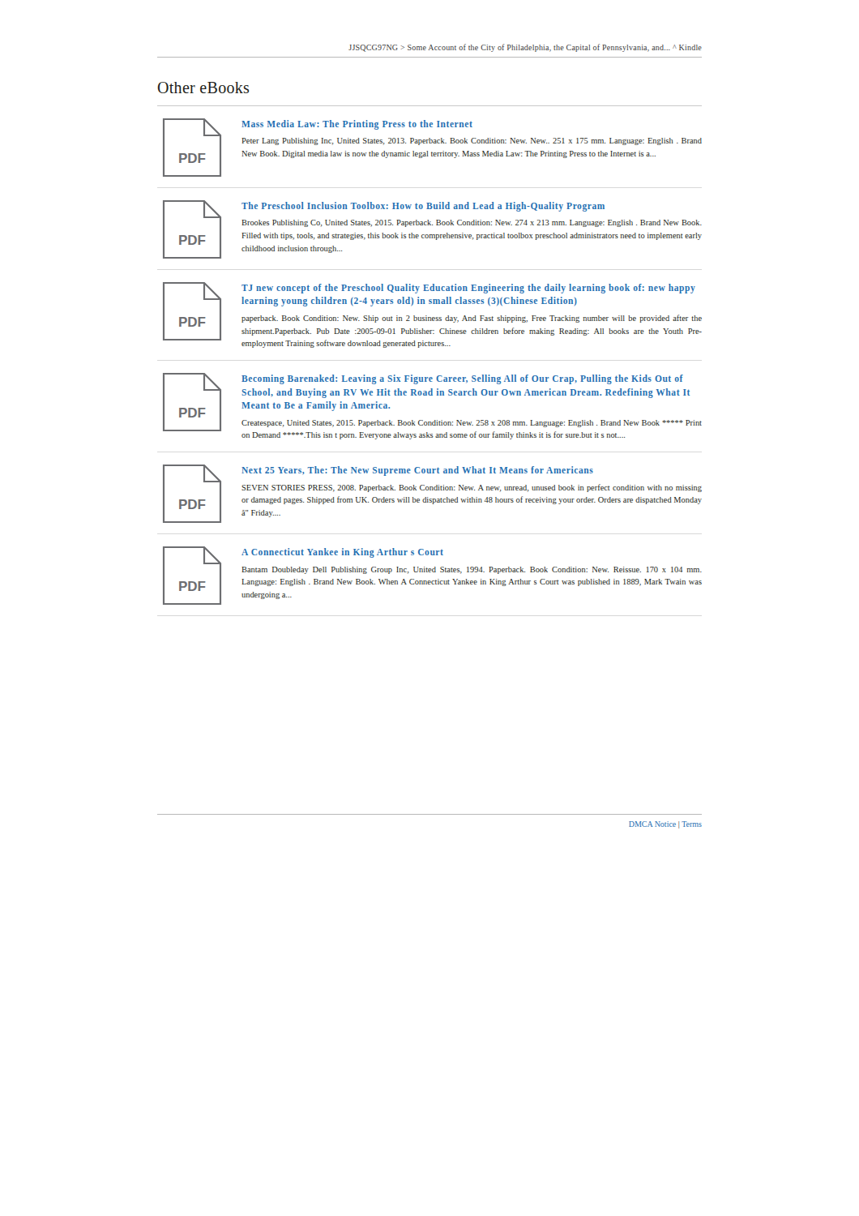JJSQCG97NG > Some Account of the City of Philadelphia, the Capital of Pennsylvania, and... ^ Kindle
Other eBooks
PDF
Mass Media Law: The Printing Press to the Internet
Peter Lang Publishing Inc, United States, 2013. Paperback. Book Condition: New. New.. 251 x 175 mm. Language: English . Brand New Book. Digital media law is now the dynamic legal territory. Mass Media Law: The Printing Press to the Internet is a...
PDF
The Preschool Inclusion Toolbox: How to Build and Lead a High-Quality Program
Brookes Publishing Co, United States, 2015. Paperback. Book Condition: New. 274 x 213 mm. Language: English . Brand New Book. Filled with tips, tools, and strategies, this book is the comprehensive, practical toolbox preschool administrators need to implement early childhood inclusion through...
PDF
TJ new concept of the Preschool Quality Education Engineering the daily learning book of: new happy learning young children (2-4 years old) in small classes (3)(Chinese Edition)
paperback. Book Condition: New. Ship out in 2 business day, And Fast shipping, Free Tracking number will be provided after the shipment.Paperback. Pub Date :2005-09-01 Publisher: Chinese children before making Reading: All books are the Youth Pre-employment Training software download generated pictures...
PDF
Becoming Barenaked: Leaving a Six Figure Career, Selling All of Our Crap, Pulling the Kids Out of School, and Buying an RV We Hit the Road in Search Our Own American Dream. Redefining What It Meant to Be a Family in America.
Createspace, United States, 2015. Paperback. Book Condition: New. 258 x 208 mm. Language: English . Brand New Book ***** Print on Demand *****.This isn t porn. Everyone always asks and some of our family thinks it is for sure.but it s not....
PDF
Next 25 Years, The: The New Supreme Court and What It Means for Americans
SEVEN STORIES PRESS, 2008. Paperback. Book Condition: New. A new, unread, unused book in perfect condition with no missing or damaged pages. Shipped from UK. Orders will be dispatched within 48 hours of receiving your order. Orders are dispatched Monday â" Friday....
PDF
A Connecticut Yankee in King Arthur s Court
Bantam Doubleday Dell Publishing Group Inc, United States, 1994. Paperback. Book Condition: New. Reissue. 170 x 104 mm. Language: English . Brand New Book. When A Connecticut Yankee in King Arthur s Court was published in 1889, Mark Twain was undergoing a...
DMCA Notice | Terms